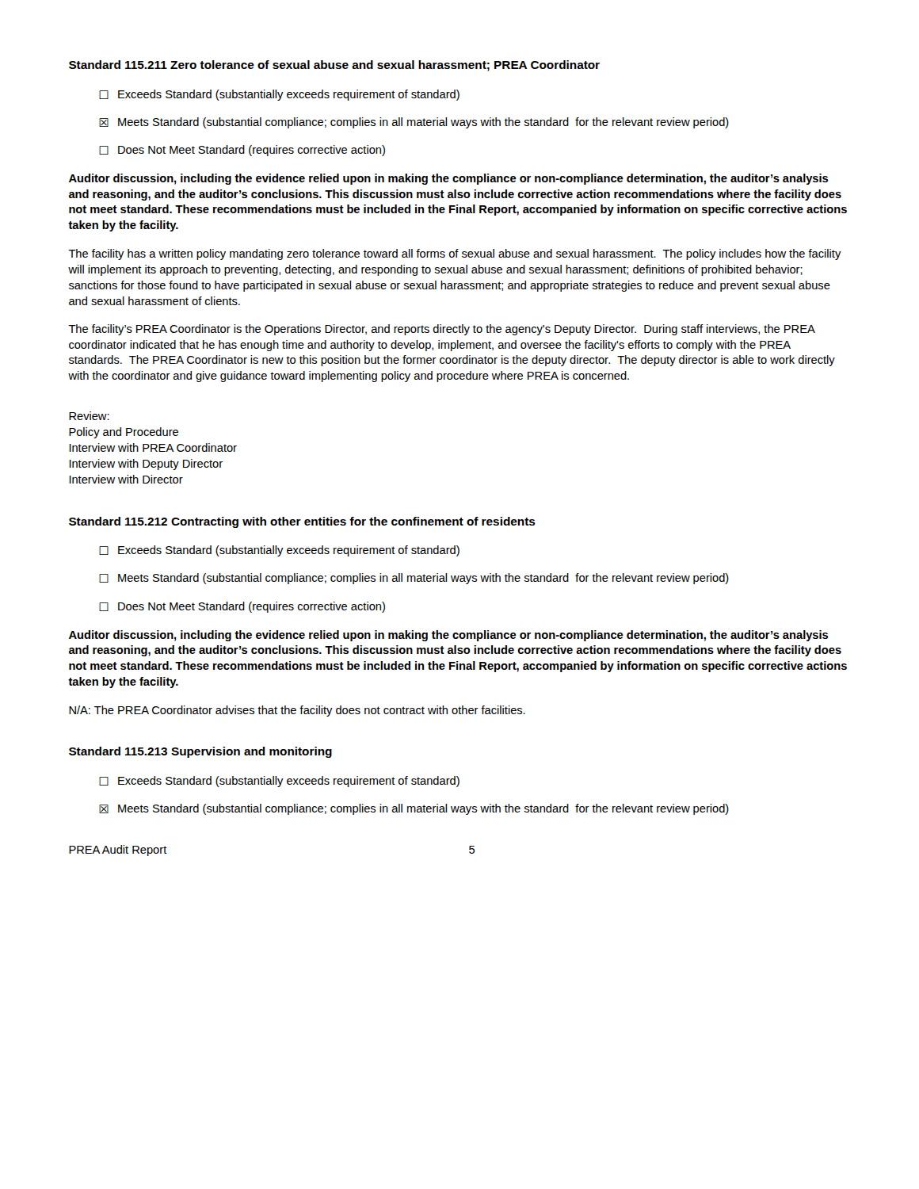Standard 115.211 Zero tolerance of sexual abuse and sexual harassment; PREA Coordinator
☐ Exceeds Standard (substantially exceeds requirement of standard)
☒ Meets Standard (substantial compliance; complies in all material ways with the standard for the relevant review period)
☐ Does Not Meet Standard (requires corrective action)
Auditor discussion, including the evidence relied upon in making the compliance or non-compliance determination, the auditor’s analysis and reasoning, and the auditor’s conclusions. This discussion must also include corrective action recommendations where the facility does not meet standard. These recommendations must be included in the Final Report, accompanied by information on specific corrective actions taken by the facility.
The facility has a written policy mandating zero tolerance toward all forms of sexual abuse and sexual harassment. The policy includes how the facility will implement its approach to preventing, detecting, and responding to sexual abuse and sexual harassment; definitions of prohibited behavior; sanctions for those found to have participated in sexual abuse or sexual harassment; and appropriate strategies to reduce and prevent sexual abuse and sexual harassment of clients.
The facility’s PREA Coordinator is the Operations Director, and reports directly to the agency's Deputy Director. During staff interviews, the PREA coordinator indicated that he has enough time and authority to develop, implement, and oversee the facility's efforts to comply with the PREA standards. The PREA Coordinator is new to this position but the former coordinator is the deputy director. The deputy director is able to work directly with the coordinator and give guidance toward implementing policy and procedure where PREA is concerned.
Review:
Policy and Procedure
Interview with PREA Coordinator
Interview with Deputy Director
Interview with Director
Standard 115.212 Contracting with other entities for the confinement of residents
☐ Exceeds Standard (substantially exceeds requirement of standard)
☐ Meets Standard (substantial compliance; complies in all material ways with the standard for the relevant review period)
☐ Does Not Meet Standard (requires corrective action)
Auditor discussion, including the evidence relied upon in making the compliance or non-compliance determination, the auditor’s analysis and reasoning, and the auditor’s conclusions. This discussion must also include corrective action recommendations where the facility does not meet standard. These recommendations must be included in the Final Report, accompanied by information on specific corrective actions taken by the facility.
N/A: The PREA Coordinator advises that the facility does not contract with other facilities.
Standard 115.213 Supervision and monitoring
☐ Exceeds Standard (substantially exceeds requirement of standard)
☒ Meets Standard (substantial compliance; complies in all material ways with the standard for the relevant review period)
PREA Audit Report 5